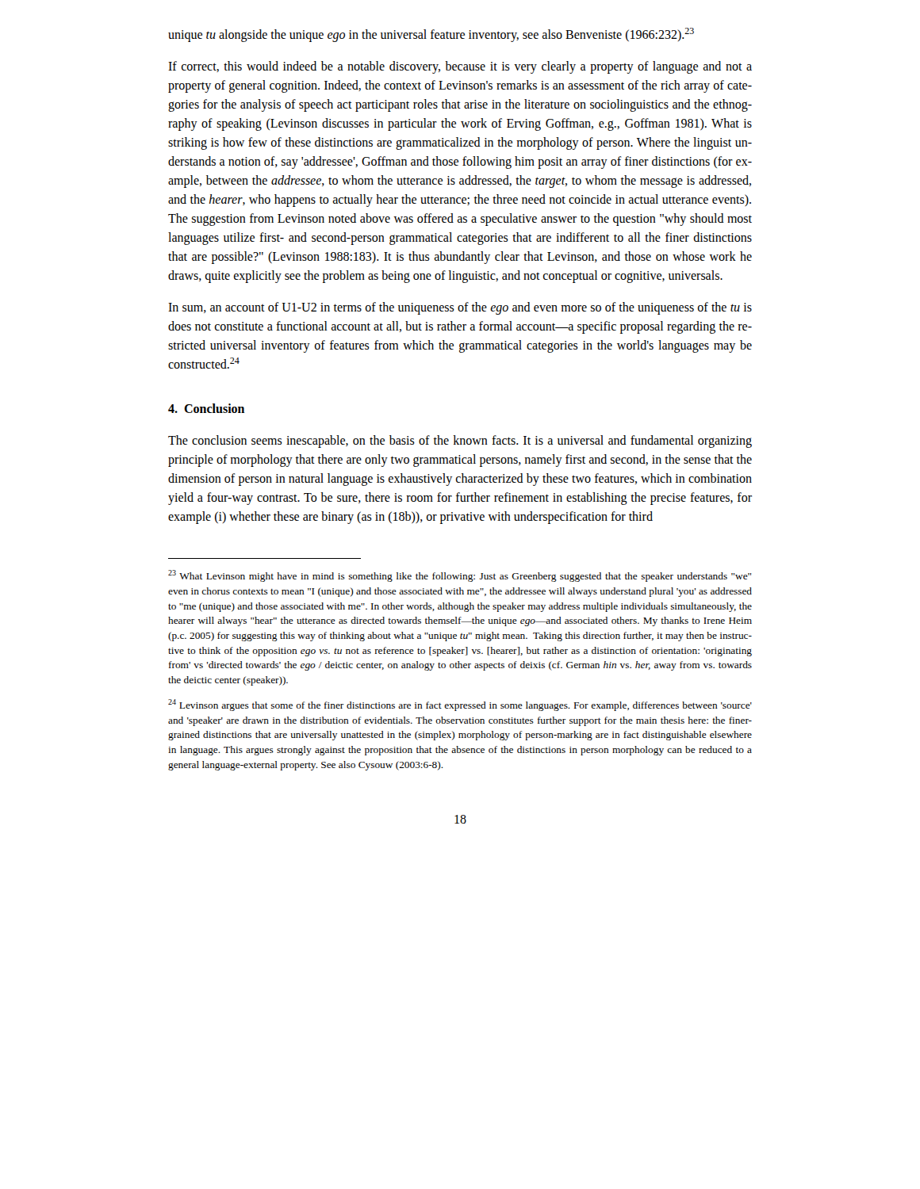unique tu alongside the unique ego in the universal feature inventory, see also Benveniste (1966:232).23
If correct, this would indeed be a notable discovery, because it is very clearly a property of language and not a property of general cognition. Indeed, the context of Levinson's remarks is an assessment of the rich array of categories for the analysis of speech act participant roles that arise in the literature on sociolinguistics and the ethnography of speaking (Levinson discusses in particular the work of Erving Goffman, e.g., Goffman 1981). What is striking is how few of these distinctions are grammaticalized in the morphology of person. Where the linguist understands a notion of, say 'addressee', Goffman and those following him posit an array of finer distinctions (for example, between the addressee, to whom the utterance is addressed, the target, to whom the message is addressed, and the hearer, who happens to actually hear the utterance; the three need not coincide in actual utterance events). The suggestion from Levinson noted above was offered as a speculative answer to the question "why should most languages utilize first- and second-person grammatical categories that are indifferent to all the finer distinctions that are possible?" (Levinson 1988:183). It is thus abundantly clear that Levinson, and those on whose work he draws, quite explicitly see the problem as being one of linguistic, and not conceptual or cognitive, universals.
In sum, an account of U1-U2 in terms of the uniqueness of the ego and even more so of the uniqueness of the tu is does not constitute a functional account at all, but is rather a formal account—a specific proposal regarding the restricted universal inventory of features from which the grammatical categories in the world's languages may be constructed.24
4. Conclusion
The conclusion seems inescapable, on the basis of the known facts. It is a universal and fundamental organizing principle of morphology that there are only two grammatical persons, namely first and second, in the sense that the dimension of person in natural language is exhaustively characterized by these two features, which in combination yield a four-way contrast. To be sure, there is room for further refinement in establishing the precise features, for example (i) whether these are binary (as in (18b)), or privative with underspecification for third
23 What Levinson might have in mind is something like the following: Just as Greenberg suggested that the speaker understands "we" even in chorus contexts to mean "I (unique) and those associated with me", the addressee will always understand plural 'you' as addressed to "me (unique) and those associated with me". In other words, although the speaker may address multiple individuals simultaneously, the hearer will always "hear" the utterance as directed towards themself—the unique ego—and associated others. My thanks to Irene Heim (p.c. 2005) for suggesting this way of thinking about what a "unique tu" might mean. Taking this direction further, it may then be instructive to think of the opposition ego vs. tu not as reference to [speaker] vs. [hearer], but rather as a distinction of orientation: 'originating from' vs 'directed towards' the ego / deictic center, on analogy to other aspects of deixis (cf. German hin vs. her, away from vs. towards the deictic center (speaker)).
24 Levinson argues that some of the finer distinctions are in fact expressed in some languages. For example, differences between 'source' and 'speaker' are drawn in the distribution of evidentials. The observation constitutes further support for the main thesis here: the finer-grained distinctions that are universally unattested in the (simplex) morphology of person-marking are in fact distinguishable elsewhere in language. This argues strongly against the proposition that the absence of the distinctions in person morphology can be reduced to a general language-external property. See also Cysouw (2003:6-8).
18